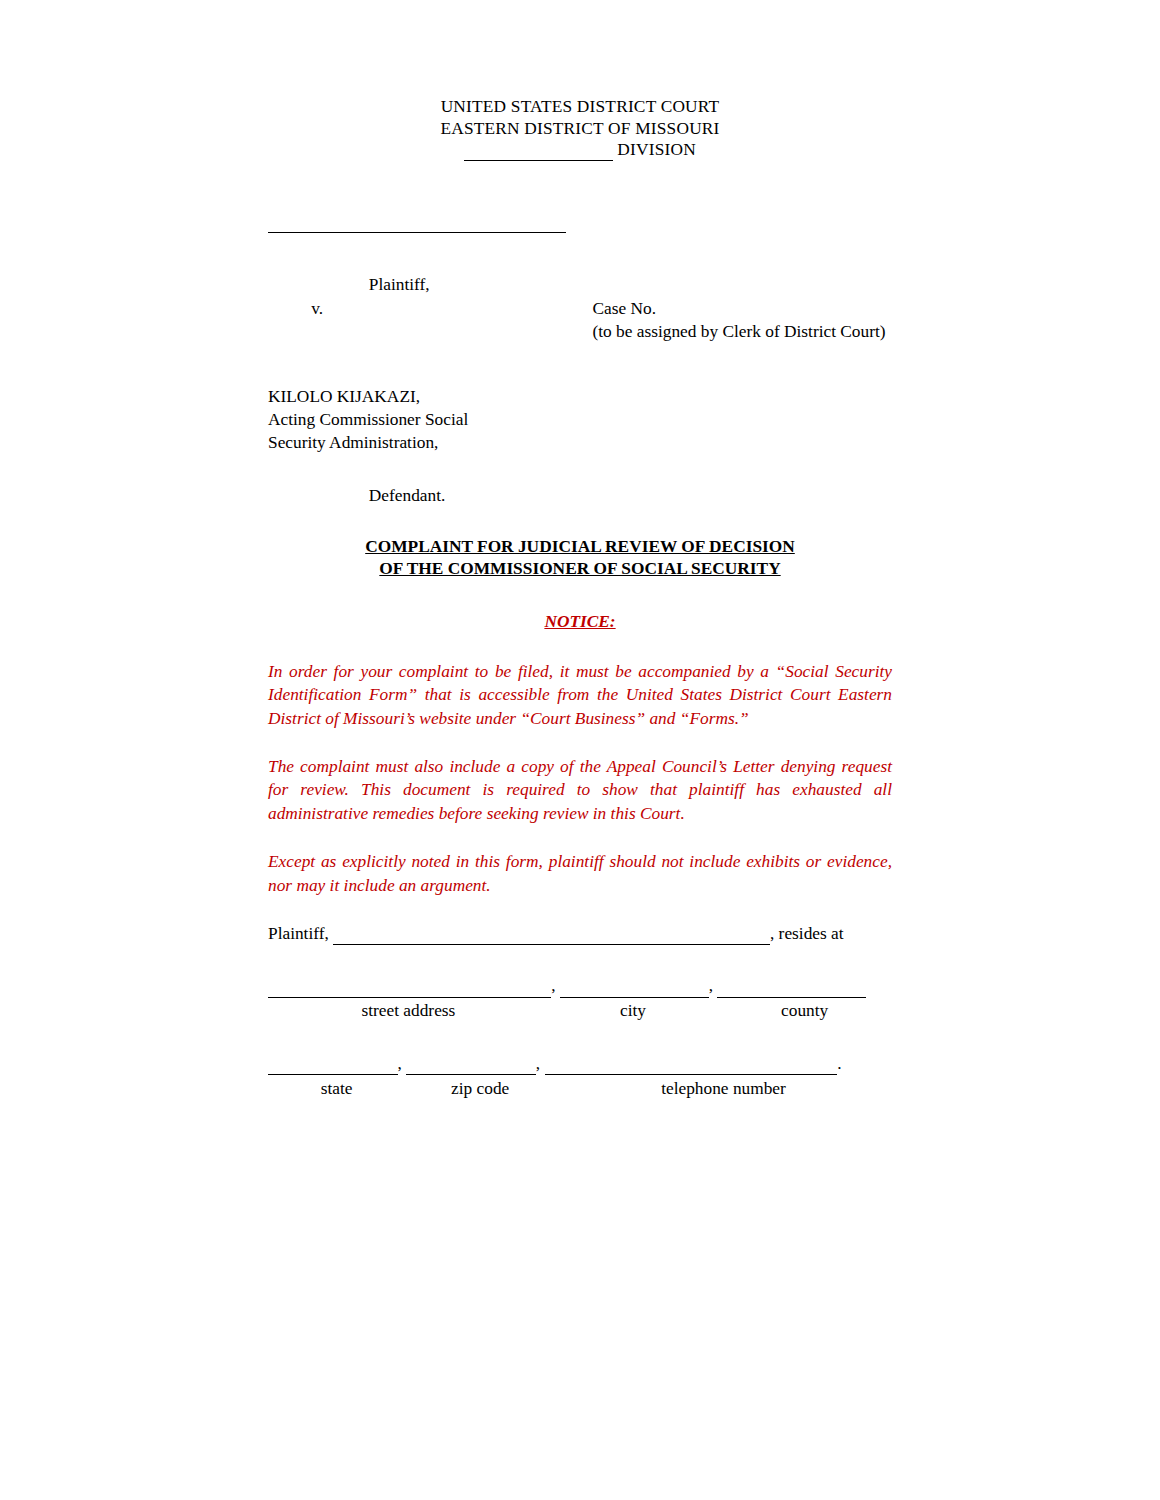UNITED STATES DISTRICT COURT
EASTERN DISTRICT OF MISSOURI
DIVISION
| Plaintiff, v. | Case No. (to be assigned by Clerk of District Court) |
KILOLO KIJAKAZI,
Acting Commissioner Social
Security Administration,
Defendant.
COMPLAINT FOR JUDICIAL REVIEW OF DECISION
OF THE COMMISSIONER OF SOCIAL SECURITY
NOTICE:
In order for your complaint to be filed, it must be accompanied by a “Social Security Identification Form” that is accessible from the United States District Court Eastern District of Missouri’s website under “Court Business” and “Forms.”
The complaint must also include a copy of the Appeal Council’s Letter denying request for review. This document is required to show that plaintiff has exhausted all administrative remedies before seeking review in this Court.
Except as explicitly noted in this form, plaintiff should not include exhibits or evidence, nor may it include an argument.
Plaintiff, , resides at
, ,
| street address | city | county |
, , .
| state | zip code | telephone number |